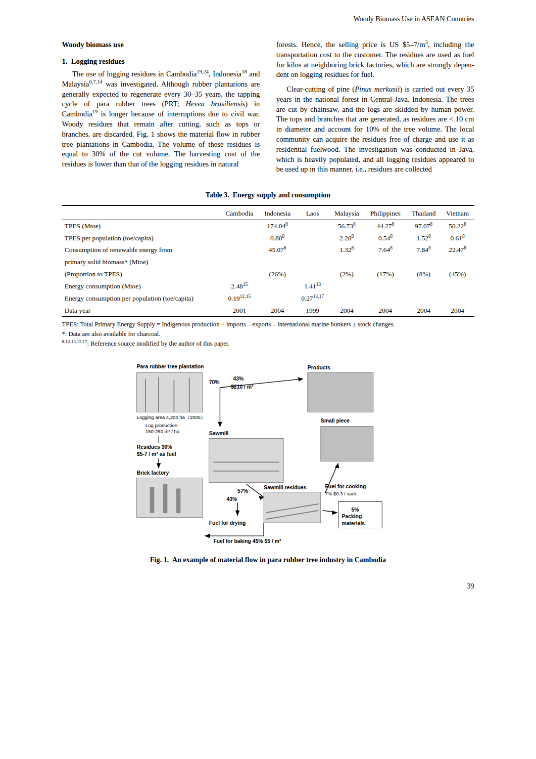Woody Biomass Use in ASEAN Countries
Woody biomass use
1. Logging residues
The use of logging residues in Cambodia19,24, Indonesia18 and Malaysia6,7,14 was investigated. Although rubber plantations are generally expected to regenerate every 30–35 years, the tapping cycle of para rubber trees (PRT; Hevea brasiliensis) in Cambodia19 is longer because of interruptions due to civil war. Woody residues that remain after cutting, such as tops or branches, are discarded. Fig. 1 shows the material flow in rubber tree plantations in Cambodia. The volume of these residues is equal to 30% of the cut volume. The harvesting cost of the residues is lower than that of the logging residues in natural
forests. Hence, the selling price is US $5–7/m3, including the transportation cost to the customer. The residues are used as fuel for kilns at neighboring brick factories, which are strongly dependent on logging residues for fuel.
Clear-cutting of pine (Pinus merkusii) is carried out every 35 years in the national forest in Central-Java, Indonesia. The trees are cut by chainsaw, and the logs are skidded by human power. The tops and branches that are generated, as residues are < 10 cm in diameter and account for 10% of the tree volume. The local community can acquire the residues free of charge and use it as residential fuelwood. The investigation was conducted in Java, which is heavily populated, and all logging residues appeared to be used up in this manner, i.e., residues are collected
Table 3. Energy supply and consumption
| | Cambodia | Indonesia | Laos | Malaysia | Philippines | Thailand | Vietnam |
| --- | --- | --- | --- | --- | --- | --- | --- |
| TPES (Mtoe) | | 174.04 8 | | 56.73 8 | 44.27 8 | 97.07 8 | 50.22 8 |
| TPES per population (toe/capita) | | 0.80 8 | | 2.28 8 | 0.54 8 | 1.52 8 | 0.61 8 |
| Consumption of renewable energy from | | 45.07 8 | | 1.32 8 | 7.64 8 | 7.84 8 | 22.47 8 |
| primary solid biomass* (Mtoe) | | | | | | | |
| (Proportion to TPES) | | (26%) | | (2%) | (17%) | (8%) | (45%) |
| Energy consumption (Mtoe) | 2.48 15 | | 1.41 13 | | | | |
| Energy consumption per population (toe/capita) | 0.19 12,15 | | 0.27 13,17 | | | | |
| Data year | 2001 | 2004 | 1999 | 2004 | 2004 | 2004 | 2004 |
TPES: Total Primary Energy Supply = Indigenous production + imports – exports – international marine bunkers ± stock changes.
*: Data are also available for charcoal.
8,12,13,15,17: Reference source modified by the author of this paper.
Para rubber tree plantation Products 43% $210 / m³ 70% Logging area 4,200 ha（2005） Log production 150-250 m³ / ha Residues 30% $5-7 / m³ as fuel Brick factory Sawmill Small piece Sawmill residues 57% Fuel for cooking 7% $0.3 / sack 5% Packing materials 43% Fuel for drying Fuel for baking 45% $5 / m³
Fig. 1. An example of material flow in para rubber tree industry in Cambodia
39